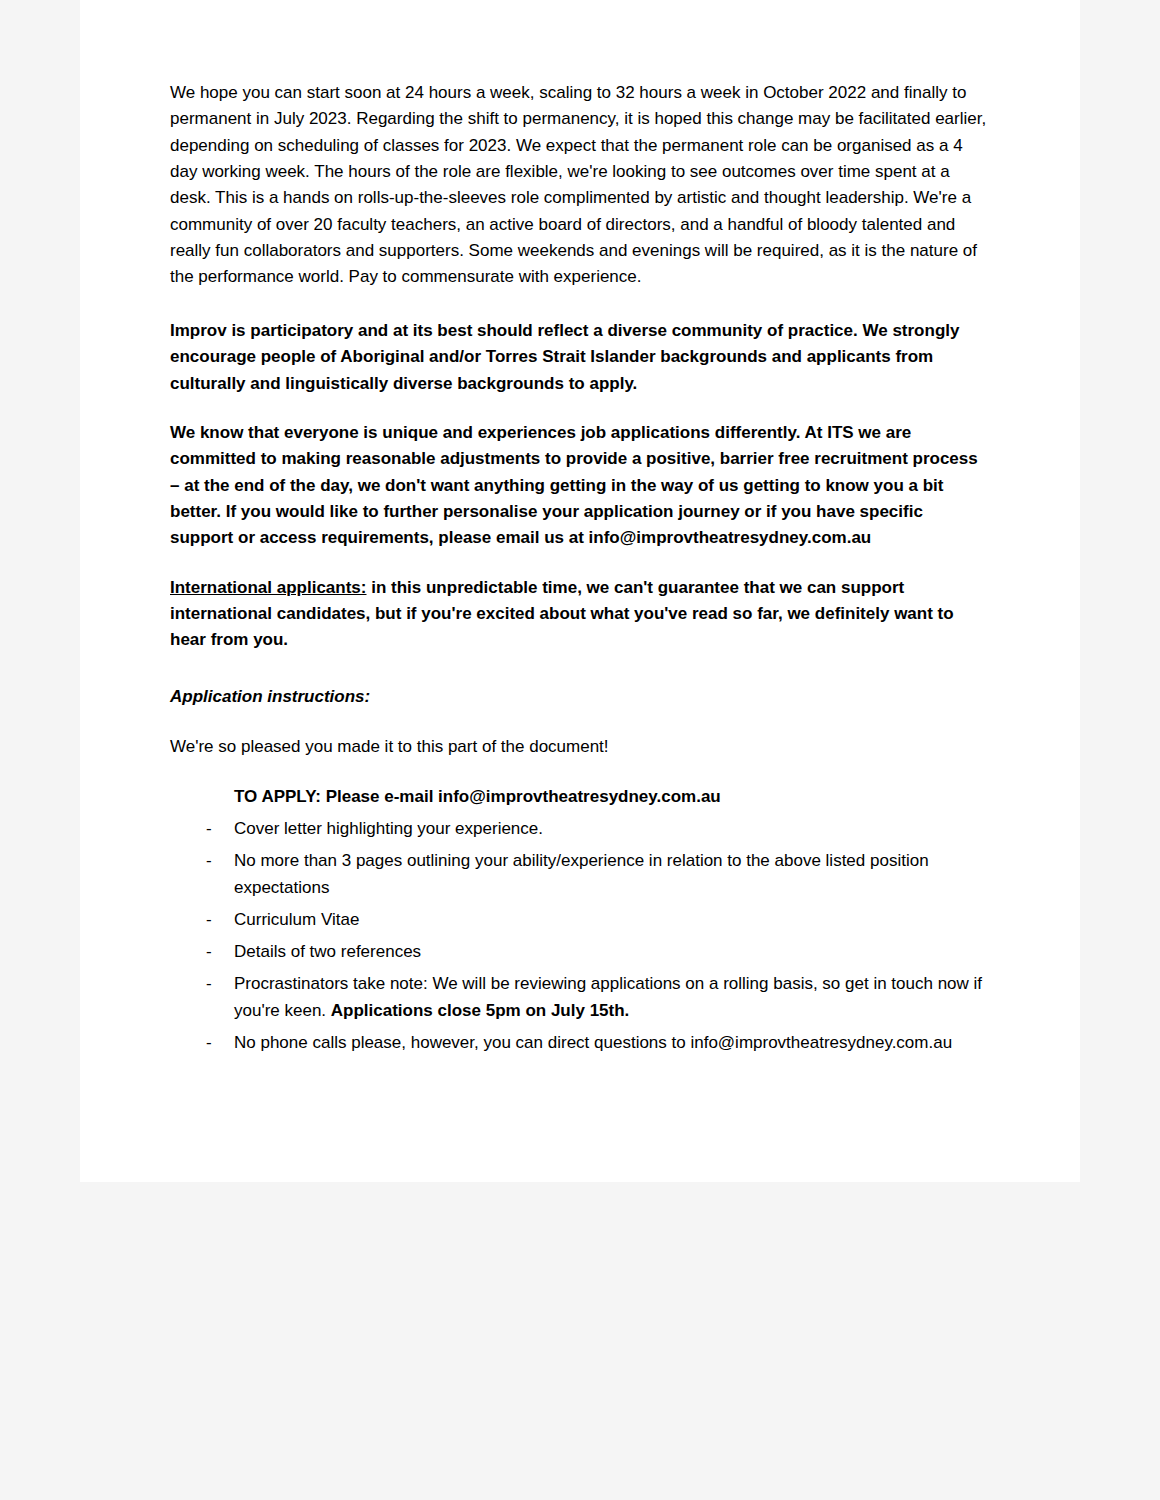We hope you can start soon at 24 hours a week, scaling to 32 hours a week in October 2022 and finally to permanent in July 2023. Regarding the shift to permanency, it is hoped this change may be facilitated earlier, depending on scheduling of classes for 2023. We expect that the permanent role can be organised as a 4 day working week. The hours of the role are flexible, we're looking to see outcomes over time spent at a desk. This is a hands on rolls-up-the-sleeves role complimented by artistic and thought leadership. We're a community of over 20 faculty teachers, an active board of directors, and a handful of bloody talented and really fun collaborators and supporters. Some weekends and evenings will be required, as it is the nature of the performance world. Pay to commensurate with experience.
Improv is participatory and at its best should reflect a diverse community of practice. We strongly encourage people of Aboriginal and/or Torres Strait Islander backgrounds and applicants from culturally and linguistically diverse backgrounds to apply.
We know that everyone is unique and experiences job applications differently. At ITS we are committed to making reasonable adjustments to provide a positive, barrier free recruitment process – at the end of the day, we don't want anything getting in the way of us getting to know you a bit better. If you would like to further personalise your application journey or if you have specific support or access requirements, please email us at info@improvtheatresydney.com.au
International applicants: in this unpredictable time, we can't guarantee that we can support international candidates, but if you're excited about what you've read so far, we definitely want to hear from you.
Application instructions:
We're so pleased you made it to this part of the document!
TO APPLY: Please e-mail info@improvtheatresydney.com.au
Cover letter highlighting your experience.
No more than 3 pages outlining your ability/experience in relation to the above listed position expectations
Curriculum Vitae
Details of two references
Procrastinators take note: We will be reviewing applications on a rolling basis, so get in touch now if you're keen. Applications close 5pm on July 15th.
No phone calls please, however, you can direct questions to info@improvtheatresydney.com.au